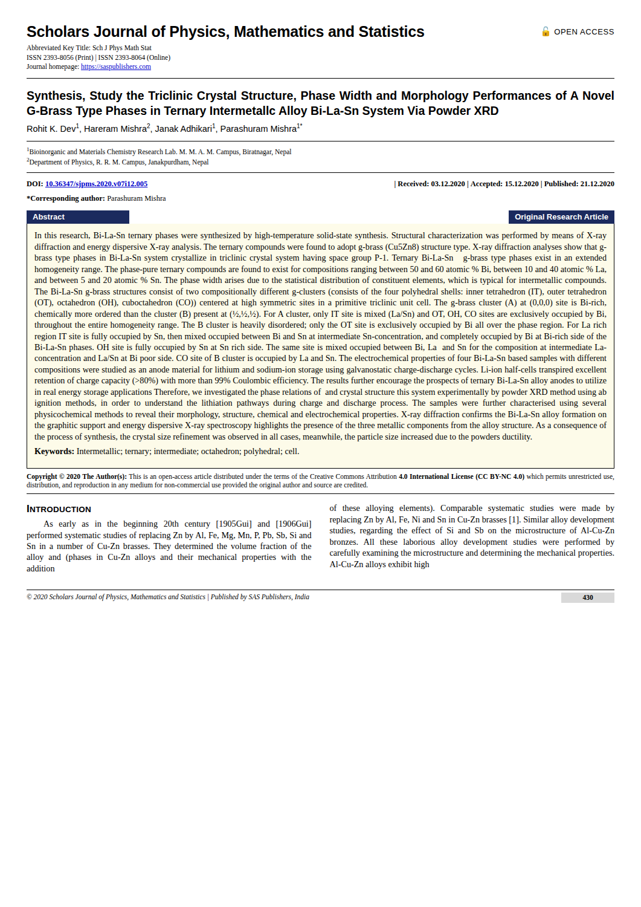Scholars Journal of Physics, Mathematics and Statistics
Abbreviated Key Title: Sch J Phys Math Stat
ISSN 2393-8056 (Print) | ISSN 2393-8064 (Online)
Journal homepage: https://saspublishers.com
🔓OPEN ACCESS
Synthesis, Study the Triclinic Crystal Structure, Phase Width and Morphology Performances of A Novel G-Brass Type Phases in Ternary Intermetallc Alloy Bi-La-Sn System Via Powder XRD
Rohit K. Dev1, Hareram Mishra2, Janak Adhikari1, Parashuram Mishra1*
1Bioinorganic and Materials Chemistry Research Lab. M. M. A. M. Campus, Biratnagar, Nepal
2Department of Physics, R. R. M. Campus, Janakpurdham, Nepal
DOI: 10.36347/sjpms.2020.v07i12.005
| Received: 03.12.2020 | Accepted: 15.12.2020 | Published: 21.12.2020
*Corresponding author: Parashuram Mishra
Abstract
Original Research Article
In this research, Bi-La-Sn ternary phases were synthesized by high-temperature solid-state synthesis. Structural characterization was performed by means of X-ray diffraction and energy dispersive X-ray analysis. The ternary compounds were found to adopt g-brass (Cu5Zn8) structure type. X-ray diffraction analyses show that g-brass type phases in Bi-La-Sn system crystallize in triclinic crystal system having space group P-1. Ternary Bi-La-Sn g-brass type phases exist in an extended homogeneity range. The phase-pure ternary compounds are found to exist for compositions ranging between 50 and 60 atomic % Bi, between 10 and 40 atomic % La, and between 5 and 20 atomic % Sn. The phase width arises due to the statistical distribution of constituent elements, which is typical for intermetallic compounds. The Bi-La-Sn g-brass structures consist of two compositionally different g-clusters (consists of the four polyhedral shells: inner tetrahedron (IT), outer tetrahedron (OT), octahedron (OH), cuboctahedron (CO)) centered at high symmetric sites in a primitive triclinic unit cell. The g-brass cluster (A) at (0,0,0) site is Bi-rich, chemically more ordered than the cluster (B) present at (½,½,½). For A cluster, only IT site is mixed (La/Sn) and OT, OH, CO sites are exclusively occupied by Bi, throughout the entire homogeneity range. The B cluster is heavily disordered; only the OT site is exclusively occupied by Bi all over the phase region. For La rich region IT site is fully occupied by Sn, then mixed occupied between Bi and Sn at intermediate Sn-concentration, and completely occupied by Bi at Bi-rich side of the Bi-La-Sn phases. OH site is fully occupied by Sn at Sn rich side. The same site is mixed occupied between Bi, La and Sn for the composition at intermediate La-concentration and La/Sn at Bi poor side. CO site of B cluster is occupied by La and Sn. The electrochemical properties of four Bi-La-Sn based samples with different compositions were studied as an anode material for lithium and sodium-ion storage using galvanostatic charge-discharge cycles. Li-ion half-cells transpired excellent retention of charge capacity (>80%) with more than 99% Coulombic efficiency. The results further encourage the prospects of ternary Bi-La-Sn alloy anodes to utilize in real energy storage applications Therefore, we investigated the phase relations of and crystal structure this system experimentally by powder XRD method using ab ignition methods, in order to understand the lithiation pathways during charge and discharge process. The samples were further characterised using several physicochemical methods to reveal their morphology, structure, chemical and electrochemical properties. X-ray diffraction confirms the Bi-La-Sn alloy formation on the graphitic support and energy dispersive X-ray spectroscopy highlights the presence of the three metallic components from the alloy structure. As a consequence of the process of synthesis, the crystal size refinement was observed in all cases, meanwhile, the particle size increased due to the powders ductility.
Keywords: Intermetallic; ternary; intermediate; octahedron; polyhedral; cell.
Copyright © 2020 The Author(s): This is an open-access article distributed under the terms of the Creative Commons Attribution 4.0 International License (CC BY-NC 4.0) which permits unrestricted use, distribution, and reproduction in any medium for non-commercial use provided the original author and source are credited.
INTRODUCTION
As early as in the beginning 20th century [1905Gui] and [1906Gui] performed systematic studies of replacing Zn by Al, Fe, Mg, Mn, P, Pb, Sb, Si and Sn in a number of Cu-Zn brasses. They determined the volume fraction of the alloy and (phases in Cu-Zn alloys and their mechanical properties with the addition
of these alloying elements). Comparable systematic studies were made by replacing Zn by Al, Fe, Ni and Sn in Cu-Zn brasses [1]. Similar alloy development studies, regarding the effect of Si and Sb on the microstructure of Al-Cu-Zn bronzes. All these laborious alloy development studies were performed by carefully examining the microstructure and determining the mechanical properties. Al-Cu-Zn alloys exhibit high
© 2020 Scholars Journal of Physics, Mathematics and Statistics | Published by SAS Publishers, India
430